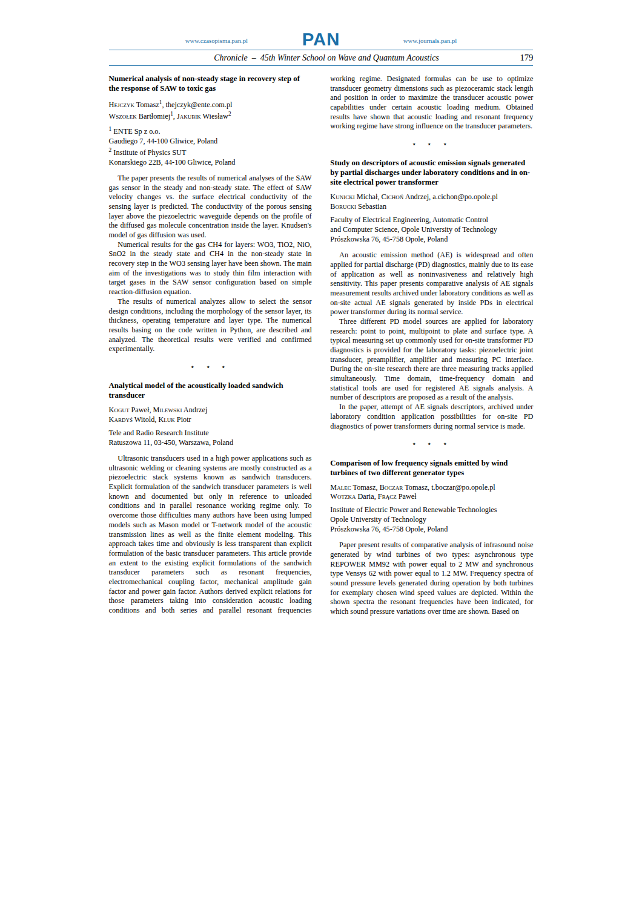www.czasopisma.pan.pl PAN www.journals.pan.pl
Chronicle – 45th Winter School on Wave and Quantum Acoustics 179
Numerical analysis of non-steady stage in recovery step of the response of SAW to toxic gas
Hejczyk Tomasz1, thejczyk@ente.com.pl
Wszołek Bartłomiej1, Jakubik Wiesław2
1 ENTE Sp z o.o.
Gaudiego 7, 44-100 Gliwice, Poland
2 Institute of Physics SUT
Konarskiego 22B, 44-100 Gliwice, Poland
The paper presents the results of numerical analyses of the SAW gas sensor in the steady and non-steady state. The effect of SAW velocity changes vs. the surface electrical conductivity of the sensing layer is predicted. The conductivity of the porous sensing layer above the piezoelectric waveguide depends on the profile of the diffused gas molecule concentration inside the layer. Knudsen's model of gas diffusion was used.
Numerical results for the gas CH4 for layers: WO3, TiO2, NiO, SnO2 in the steady state and CH4 in the non-steady state in recovery step in the WO3 sensing layer have been shown. The main aim of the investigations was to study thin film interaction with target gases in the SAW sensor configuration based on simple reaction-diffusion equation.
The results of numerical analyzes allow to select the sensor design conditions, including the morphology of the sensor layer, its thickness, operating temperature and layer type. The numerical results basing on the code written in Python, are described and analyzed. The theoretical results were verified and confirmed experimentally.
⋆ ⋆ ⋆
Analytical model of the acoustically loaded sandwich transducer
Kogut Paweł, Milewski Andrzej
Kardyś Witold, Kluk Piotr
Tele and Radio Research Institute
Ratuszowa 11, 03-450, Warszawa, Poland
Ultrasonic transducers used in a high power applications such as ultrasonic welding or cleaning systems are mostly constructed as a piezoelectric stack systems known as sandwich transducers. Explicit formulation of the sandwich transducer parameters is well known and documented but only in reference to unloaded conditions and in parallel resonance working regime only. To overcome those difficulties many authors have been using lumped models such as Mason model or T-network model of the acoustic transmission lines as well as the finite element modeling. This approach takes time and obviously is less transparent than explicit formulation of the basic transducer parameters. This article provide an extent to the existing explicit formulations of the sandwich transducer parameters such as resonant frequencies, electromechanical coupling factor, mechanical amplitude gain factor and power gain factor. Authors derived explicit relations for those parameters taking into consideration acoustic loading conditions and both series and parallel resonant frequencies working regime. Designated formulas can be use to optimize transducer geometry dimensions such as piezoceramic stack length and position in order to maximize the transducer acoustic power capabilities under certain acoustic loading medium. Obtained results have shown that acoustic loading and resonant frequency working regime have strong influence on the transducer parameters.
⋆ ⋆ ⋆
Study on descriptors of acoustic emission signals generated by partial discharges under laboratory conditions and in on-site electrical power transformer
Kunicki Michał, Cichoń Andrzej, a.cichon@po.opole.pl
Borucki Sebastian
Faculty of Electrical Engineering, Automatic Control
and Computer Science, Opole University of Technology
Prószkowska 76, 45-758 Opole, Poland
An acoustic emission method (AE) is widespread and often applied for partial discharge (PD) diagnostics, mainly due to its ease of application as well as noninvasiveness and relatively high sensitivity. This paper presents comparative analysis of AE signals measurement results archived under laboratory conditions as well as on-site actual AE signals generated by inside PDs in electrical power transformer during its normal service.
Three different PD model sources are applied for laboratory research: point to point, multipoint to plate and surface type. A typical measuring set up commonly used for on-site transformer PD diagnostics is provided for the laboratory tasks: piezoelectric joint transducer, preamplifier, amplifier and measuring PC interface. During the on-site research there are three measuring tracks applied simultaneously. Time domain, time-frequency domain and statistical tools are used for registered AE signals analysis. A number of descriptors are proposed as a result of the analysis.
In the paper, attempt of AE signals descriptors, archived under laboratory condition application possibilities for on-site PD diagnostics of power transformers during normal service is made.
⋆ ⋆ ⋆
Comparison of low frequency signals emitted by wind turbines of two different generator types
Malec Tomasz, Boczar Tomasz, t.boczar@po.opole.pl
Wotzka Daria, Frącz Paweł
Institute of Electric Power and Renewable Technologies
Opole University of Technology
Prószkowska 76, 45-758 Opole, Poland
Paper present results of comparative analysis of infrasound noise generated by wind turbines of two types: asynchronous type REPOWER MM92 with power equal to 2 MW and synchronous type Vensys 62 with power equal to 1.2 MW. Frequency spectra of sound pressure levels generated during operation by both turbines for exemplary chosen wind speed values are depicted. Within the shown spectra the resonant frequencies have been indicated, for which sound pressure variations over time are shown. Based on